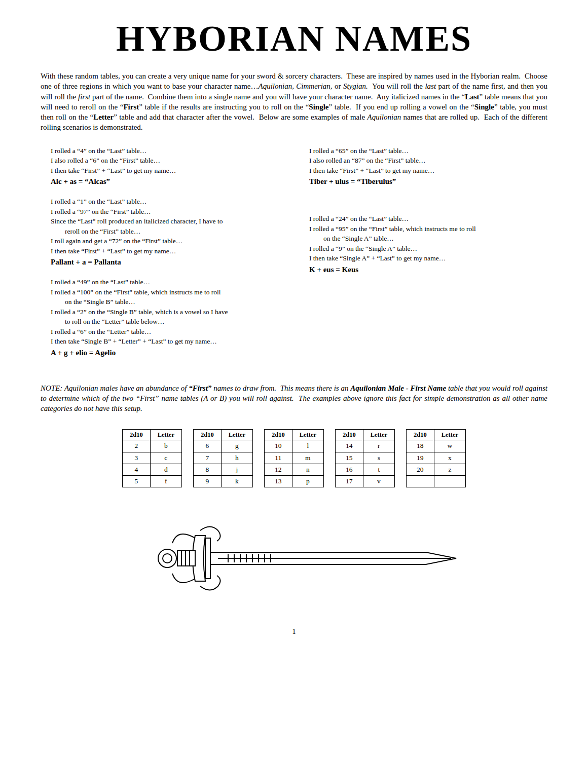Hyborian Names
With these random tables, you can create a very unique name for your sword & sorcery characters. These are inspired by names used in the Hyborian realm. Choose one of three regions in which you want to base your character name…Aquilonian, Cimmerian, or Stygian. You will roll the last part of the name first, and then you will roll the first part of the name. Combine them into a single name and you will have your character name. Any italicized names in the “Last” table means that you will need to reroll on the “First” table if the results are instructing you to roll on the “Single” table. If you end up rolling a vowel on the “Single” table, you must then roll on the “Letter” table and add that character after the vowel. Below are some examples of male Aquilonian names that are rolled up. Each of the different rolling scenarios is demonstrated.
I rolled a “4” on the “Last” table… I also rolled a “6” on the “First” table… I then take “First” + “Last” to get my name… Alc + as = “Alcas”
I rolled a “1” on the “Last” table… I rolled a “97” on the “First” table… Since the “Last” roll produced an italicized character, I have to reroll on the “First” table… I roll again and get a “72” on the “First” table… I then take “First” + “Last” to get my name… Pallant + a = Pallanta
I rolled a “49” on the “Last” table… I rolled a “100” on the “First” table, which instructs me to roll on the “Single B” table… I rolled a “2” on the “Single B” table, which is a vowel so I have to roll on the “Letter” table below… I rolled a “6” on the “Letter” table… I then take “Single B” + “Letter” + “Last” to get my name… A + g + elio = Agelio
I rolled a “65” on the “Last” table… I also rolled an “87” on the “First” table… I then take “First” + “Last” to get my name… Tiber + ulus = “Tiberulus”
I rolled a “24” on the “Last” table… I rolled a “95” on the “First” table, which instructs me to roll on the “Single A” table… I rolled a “9” on the “Single A” table… I then take “Single A” + “Last” to get my name… K + eus = Keus
NOTE: Aquilonian males have an abundance of “First” names to draw from. This means there is an Aquilonian Male - First Name table that you would roll against to determine which of the two “First” name tables (A or B) you will roll against. The examples above ignore this fact for simple demonstration as all other name categories do not have this setup.
| 2d10 | Letter |
| --- | --- |
| 2 | b |
| 3 | c |
| 4 | d |
| 5 | f |
| 2d10 | Letter |
| --- | --- |
| 6 | g |
| 7 | h |
| 8 | j |
| 9 | k |
| 2d10 | Letter |
| --- | --- |
| 10 | l |
| 11 | m |
| 12 | n |
| 13 | p |
| 2d10 | Letter |
| --- | --- |
| 14 | r |
| 15 | s |
| 16 | t |
| 17 | v |
| 2d10 | Letter |
| --- | --- |
| 18 | w |
| 19 | x |
| 20 | z |
Sword illustration
1